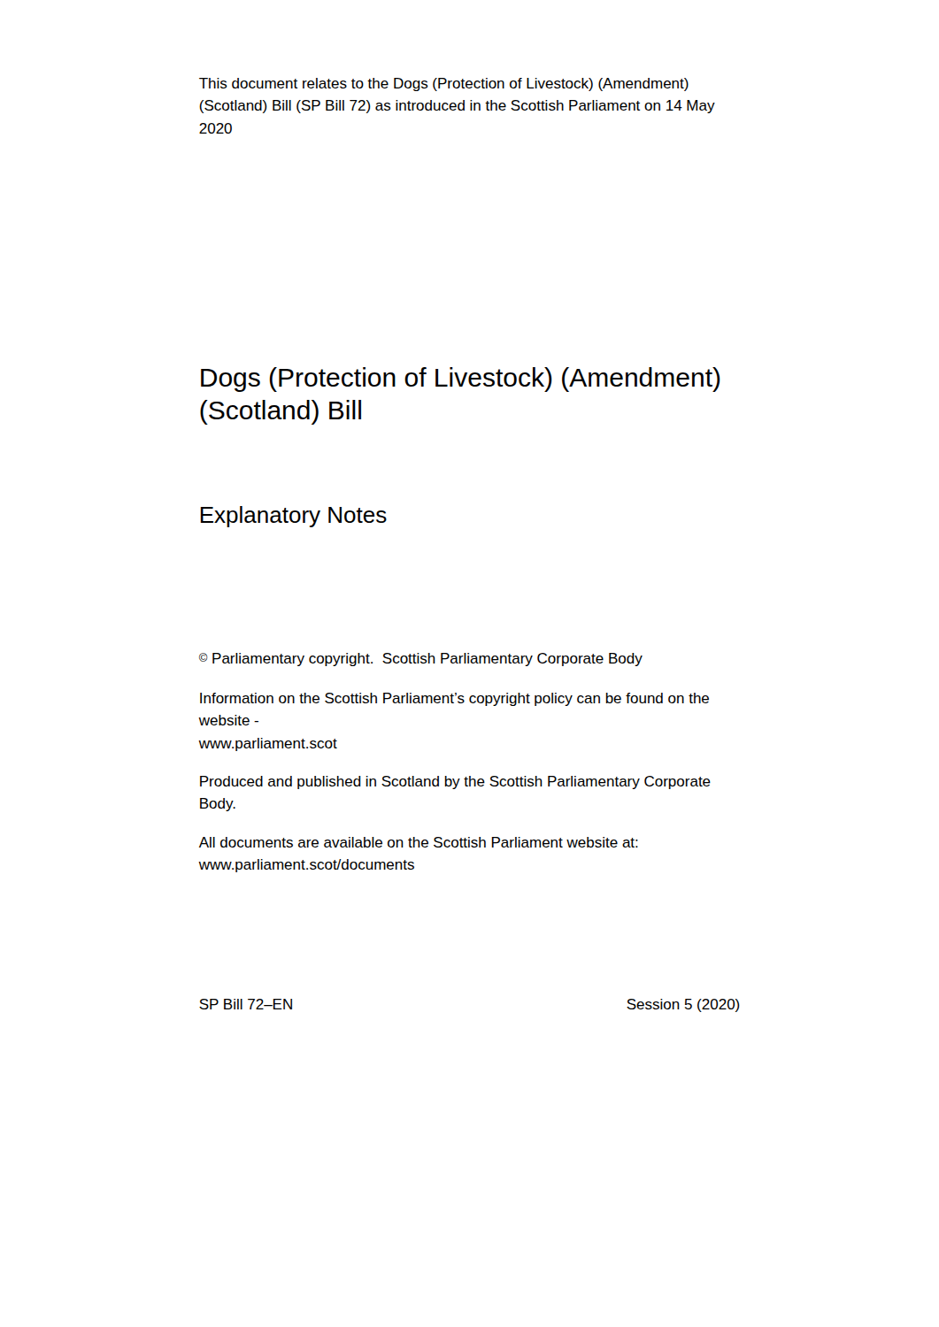This document relates to the Dogs (Protection of Livestock) (Amendment) (Scotland) Bill (SP Bill 72) as introduced in the Scottish Parliament on 14 May 2020
Dogs (Protection of Livestock) (Amendment) (Scotland) Bill
Explanatory Notes
© Parliamentary copyright. Scottish Parliamentary Corporate Body
Information on the Scottish Parliament’s copyright policy can be found on the website -
www.parliament.scot
Produced and published in Scotland by the Scottish Parliamentary Corporate Body.
All documents are available on the Scottish Parliament website at:
www.parliament.scot/documents
SP Bill 72–EN Session 5 (2020)